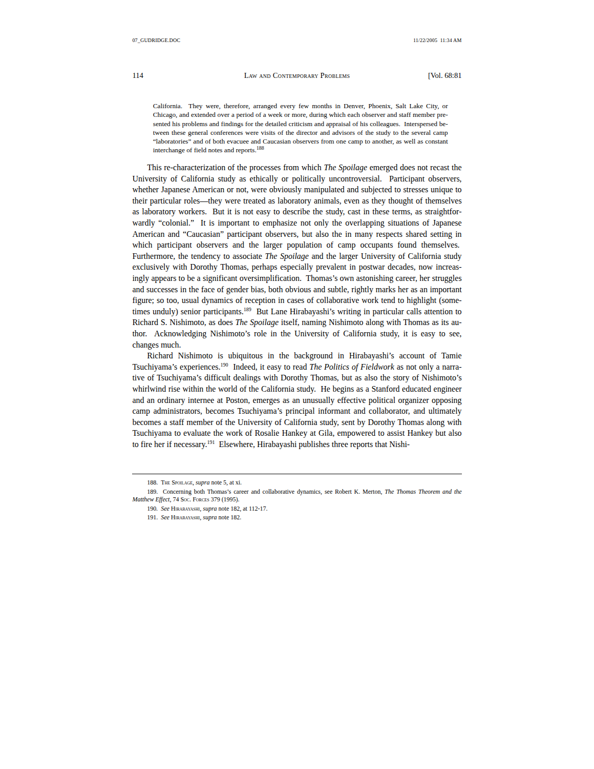07_GUDRIDGE.DOC
11/22/2005 11:34 AM
114
Law and Contemporary Problems
[Vol. 68:81
California. They were, therefore, arranged every few months in Denver, Phoenix, Salt Lake City, or Chicago, and extended over a period of a week or more, during which each observer and staff member presented his problems and findings for the detailed criticism and appraisal of his colleagues. Interspersed between these general conferences were visits of the director and advisors of the study to the several camp “laboratories” and of both evacuee and Caucasian observers from one camp to another, as well as constant interchange of field notes and reports.188
This re-characterization of the processes from which The Spoilage emerged does not recast the University of California study as ethically or politically uncontroversial. Participant observers, whether Japanese American or not, were obviously manipulated and subjected to stresses unique to their particular roles—they were treated as laboratory animals, even as they thought of themselves as laboratory workers. But it is not easy to describe the study, cast in these terms, as straightforwardly “colonial.” It is important to emphasize not only the overlapping situations of Japanese American and “Caucasian” participant observers, but also the in many respects shared setting in which participant observers and the larger population of camp occupants found themselves. Furthermore, the tendency to associate The Spoilage and the larger University of California study exclusively with Dorothy Thomas, perhaps especially prevalent in postwar decades, now increasingly appears to be a significant oversimplification. Thomas’s own astonishing career, her struggles and successes in the face of gender bias, both obvious and subtle, rightly marks her as an important figure; so too, usual dynamics of reception in cases of collaborative work tend to highlight (sometimes unduly) senior participants.189 But Lane Hirabayashi’s writing in particular calls attention to Richard S. Nishimoto, as does The Spoilage itself, naming Nishimoto along with Thomas as its author. Acknowledging Nishimoto’s role in the University of California study, it is easy to see, changes much.
Richard Nishimoto is ubiquitous in the background in Hirabayashi’s account of Tamie Tsuchiyama’s experiences.190 Indeed, it easy to read The Politics of Fieldwork as not only a narrative of Tsuchiyama’s difficult dealings with Dorothy Thomas, but as also the story of Nishimoto’s whirlwind rise within the world of the California study. He begins as a Stanford educated engineer and an ordinary internee at Poston, emerges as an unusually effective political organizer opposing camp administrators, becomes Tsuchiyama’s principal informant and collaborator, and ultimately becomes a staff member of the University of California study, sent by Dorothy Thomas along with Tsuchiyama to evaluate the work of Rosalie Hankey at Gila, empowered to assist Hankey but also to fire her if necessary.191 Elsewhere, Hirabayashi publishes three reports that Nishi-
188. The Spoilage, supra note 5, at xi.
189. Concerning both Thomas’s career and collaborative dynamics, see Robert K. Merton, The Thomas Theorem and the Matthew Effect, 74 Soc. Forces 379 (1995).
190. See Hirabayashi, supra note 182, at 112-17.
191. See Hirabayashi, supra note 182.